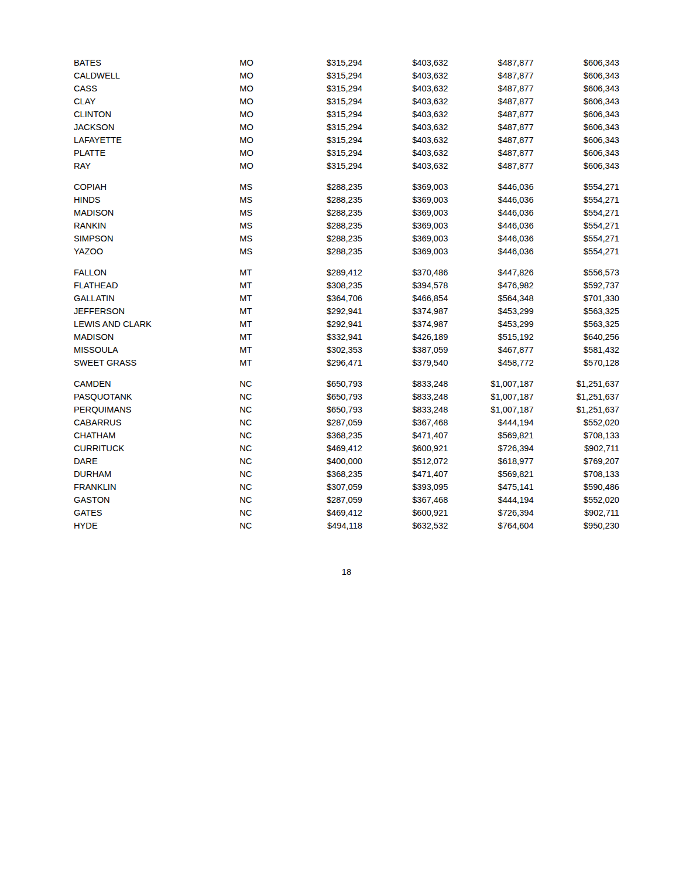| BATES | MO | $315,294 | $403,632 | $487,877 | $606,343 |
| CALDWELL | MO | $315,294 | $403,632 | $487,877 | $606,343 |
| CASS | MO | $315,294 | $403,632 | $487,877 | $606,343 |
| CLAY | MO | $315,294 | $403,632 | $487,877 | $606,343 |
| CLINTON | MO | $315,294 | $403,632 | $487,877 | $606,343 |
| JACKSON | MO | $315,294 | $403,632 | $487,877 | $606,343 |
| LAFAYETTE | MO | $315,294 | $403,632 | $487,877 | $606,343 |
| PLATTE | MO | $315,294 | $403,632 | $487,877 | $606,343 |
| RAY | MO | $315,294 | $403,632 | $487,877 | $606,343 |
| COPIAH | MS | $288,235 | $369,003 | $446,036 | $554,271 |
| HINDS | MS | $288,235 | $369,003 | $446,036 | $554,271 |
| MADISON | MS | $288,235 | $369,003 | $446,036 | $554,271 |
| RANKIN | MS | $288,235 | $369,003 | $446,036 | $554,271 |
| SIMPSON | MS | $288,235 | $369,003 | $446,036 | $554,271 |
| YAZOO | MS | $288,235 | $369,003 | $446,036 | $554,271 |
| FALLON | MT | $289,412 | $370,486 | $447,826 | $556,573 |
| FLATHEAD | MT | $308,235 | $394,578 | $476,982 | $592,737 |
| GALLATIN | MT | $364,706 | $466,854 | $564,348 | $701,330 |
| JEFFERSON | MT | $292,941 | $374,987 | $453,299 | $563,325 |
| LEWIS AND CLARK | MT | $292,941 | $374,987 | $453,299 | $563,325 |
| MADISON | MT | $332,941 | $426,189 | $515,192 | $640,256 |
| MISSOULA | MT | $302,353 | $387,059 | $467,877 | $581,432 |
| SWEET GRASS | MT | $296,471 | $379,540 | $458,772 | $570,128 |
| CAMDEN | NC | $650,793 | $833,248 | $1,007,187 | $1,251,637 |
| PASQUOTANK | NC | $650,793 | $833,248 | $1,007,187 | $1,251,637 |
| PERQUIMANS | NC | $650,793 | $833,248 | $1,007,187 | $1,251,637 |
| CABARRUS | NC | $287,059 | $367,468 | $444,194 | $552,020 |
| CHATHAM | NC | $368,235 | $471,407 | $569,821 | $708,133 |
| CURRITUCK | NC | $469,412 | $600,921 | $726,394 | $902,711 |
| DARE | NC | $400,000 | $512,072 | $618,977 | $769,207 |
| DURHAM | NC | $368,235 | $471,407 | $569,821 | $708,133 |
| FRANKLIN | NC | $307,059 | $393,095 | $475,141 | $590,486 |
| GASTON | NC | $287,059 | $367,468 | $444,194 | $552,020 |
| GATES | NC | $469,412 | $600,921 | $726,394 | $902,711 |
| HYDE | NC | $494,118 | $632,532 | $764,604 | $950,230 |
18